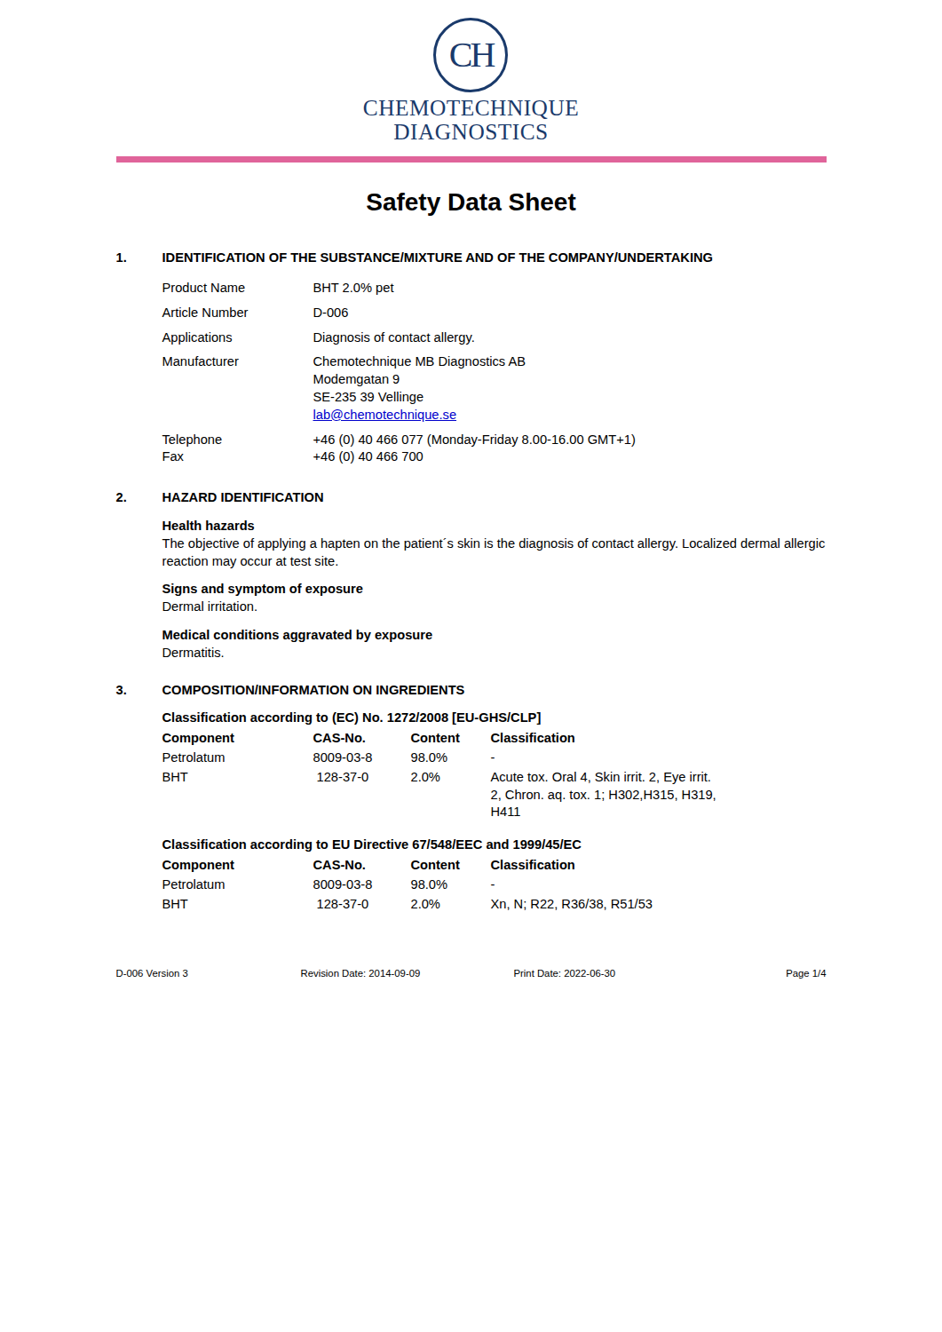CHEMOTECHNIQUE
DIAGNOSTICS
Safety Data Sheet
1. IDENTIFICATION OF THE SUBSTANCE/MIXTURE AND OF THE COMPANY/UNDERTAKING
| Product Name | BHT 2.0% pet |
| Article Number | D-006 |
| Applications | Diagnosis of contact allergy. |
| Manufacturer | Chemotechnique MB Diagnostics AB Modemgatan 9 SE-235 39 Vellinge lab@chemotechnique.se |
| Telephone Fax | +46 (0) 40 466 077 (Monday-Friday 8.00-16.00 GMT+1) +46 (0) 40 466 700 |
2. HAZARD IDENTIFICATION
Health hazards
The objective of applying a hapten on the patient´s skin is the diagnosis of contact allergy. Localized dermal allergic reaction may occur at test site.
Signs and symptom of exposure
Dermal irritation.
Medical conditions aggravated by exposure
Dermatitis.
3. COMPOSITION/INFORMATION ON INGREDIENTS
Classification according to (EC) No. 1272/2008 [EU-GHS/CLP]
| Component | CAS-No. | Content | Classification |
| Petrolatum | 8009-03-8 | 98.0% | - |
| BHT | 128-37-0 | 2.0% | Acute tox. Oral 4, Skin irrit. 2, Eye irrit. 2, Chron. aq. tox. 1; H302,H315, H319, H411 |
Classification according to EU Directive 67/548/EEC and 1999/45/EC
| Component | CAS-No. | Content | Classification |
| Petrolatum | 8009-03-8 | 98.0% | - |
| BHT | 128-37-0 | 2.0% | Xn, N; R22, R36/38, R51/53 |
D-006 Version 3
Revision Date: 2014-09-09
Print Date: 2022-06-30
Page 1/4